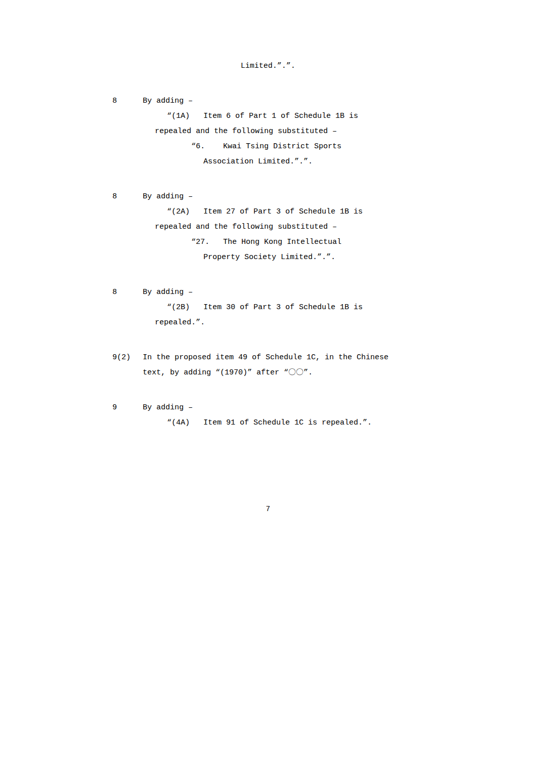Limited.”.”.
8
By adding –
“(1A) Item 6 of Part 1 of Schedule 1B is
repealed and the following substituted –
“6. Kwai Tsing District Sports
Association Limited.”.”.
8
By adding –
“(2A) Item 27 of Part 3 of Schedule 1B is
repealed and the following substituted –
“27. The Hong Kong Intellectual
Property Society Limited.”.”.
8
By adding –
“(2B) Item 30 of Part 3 of Schedule 1B is
repealed.”.
9(2)
In the proposed item 49 of Schedule 1C, in the Chinese
text, by adding “(1970)” after “〇〇”.
9
By adding –
“(4A) Item 91 of Schedule 1C is repealed.”.
7